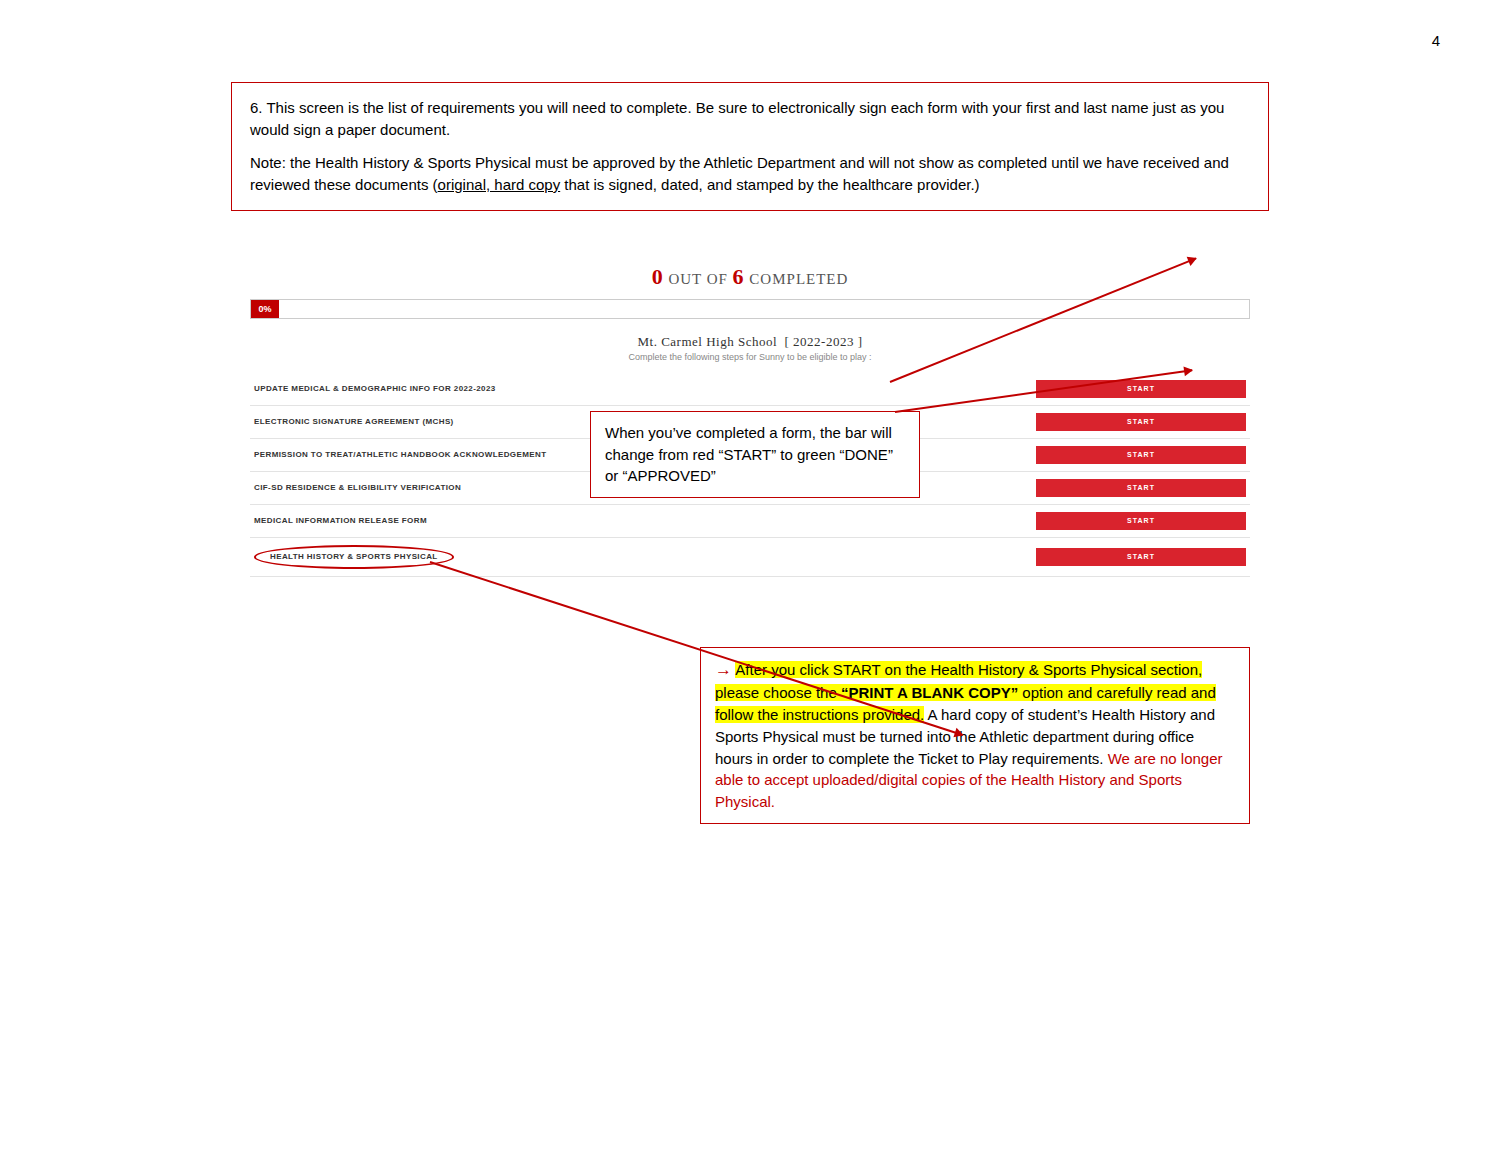4
6. This screen is the list of requirements you will need to complete. Be sure to electronically sign each form with your first and last name just as you would sign a paper document.
Note: the Health History & Sports Physical must be approved by the Athletic Department and will not show as completed until we have received and reviewed these documents (original, hard copy that is signed, dated, and stamped by the healthcare provider.)
0 OUT OF 6 COMPLETED
0%
Mt. Carmel High School [ 2022-2023 ]
Complete the following steps for Sunny to be eligible to play :
| UPDATE MEDICAL & DEMOGRAPHIC INFO FOR 2022-2023 | START |
| ELECTRONIC SIGNATURE AGREEMENT (MCHS) | START |
| PERMISSION TO TREAT/ATHLETIC HANDBOOK ACKNOWLEDGEMENT | START |
| CIF-SD RESIDENCE & ELIGIBILITY VERIFICATION | START |
| MEDICAL INFORMATION RELEASE FORM | START |
| HEALTH HISTORY & SPORTS PHYSICAL | START |
When you’ve completed a form, the bar will change from red “START” to green “DONE” or “APPROVED”
→ After you click START on the Health History & Sports Physical section, please choose the “PRINT A BLANK COPY” option and carefully read and follow the instructions provided. A hard copy of student’s Health History and Sports Physical must be turned into the Athletic department during office hours in order to complete the Ticket to Play requirements. We are no longer able to accept uploaded/digital copies of the Health History and Sports Physical.